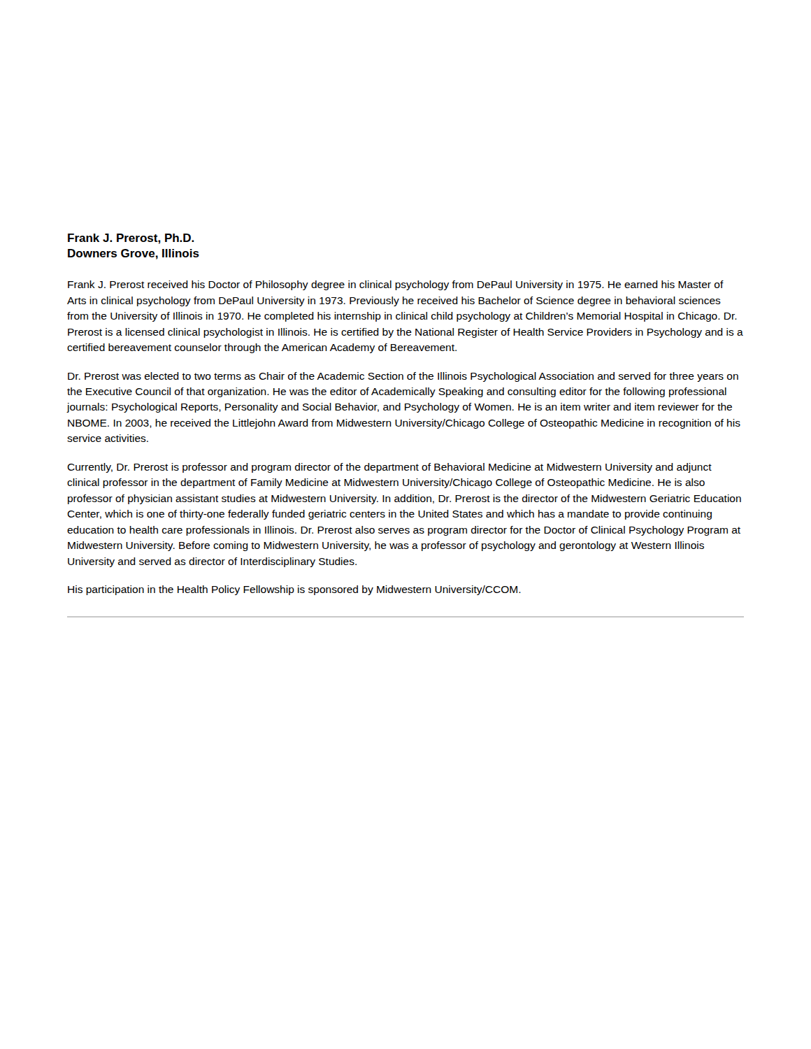Frank J. Prerost, Ph.D.Downers Grove, Illinois
Frank J. Prerost received his Doctor of Philosophy degree in clinical psychology from DePaul University in 1975. He earned his Master of Arts in clinical psychology from DePaul University in 1973. Previously he received his Bachelor of Science degree in behavioral sciences from the University of Illinois in 1970. He completed his internship in clinical child psychology at Children’s Memorial Hospital in Chicago. Dr. Prerost is a licensed clinical psychologist in Illinois. He is certified by the National Register of Health Service Providers in Psychology and is a certified bereavement counselor through the American Academy of Bereavement.
Dr. Prerost was elected to two terms as Chair of the Academic Section of the Illinois Psychological Association and served for three years on the Executive Council of that organization. He was the editor of Academically Speaking and consulting editor for the following professional journals: Psychological Reports, Personality and Social Behavior, and Psychology of Women. He is an item writer and item reviewer for the NBOME. In 2003, he received the Littlejohn Award from Midwestern University/Chicago College of Osteopathic Medicine in recognition of his service activities.
Currently, Dr. Prerost is professor and program director of the department of Behavioral Medicine at Midwestern University and adjunct clinical professor in the department of Family Medicine at Midwestern University/Chicago College of Osteopathic Medicine. He is also professor of physician assistant studies at Midwestern University. In addition, Dr. Prerost is the director of the Midwestern Geriatric Education Center, which is one of thirty-one federally funded geriatric centers in the United States and which has a mandate to provide continuing education to health care professionals in Illinois. Dr. Prerost also serves as program director for the Doctor of Clinical Psychology Program at Midwestern University. Before coming to Midwestern University, he was a professor of psychology and gerontology at Western Illinois University and served as director of Interdisciplinary Studies.
His participation in the Health Policy Fellowship is sponsored by Midwestern University/CCOM.